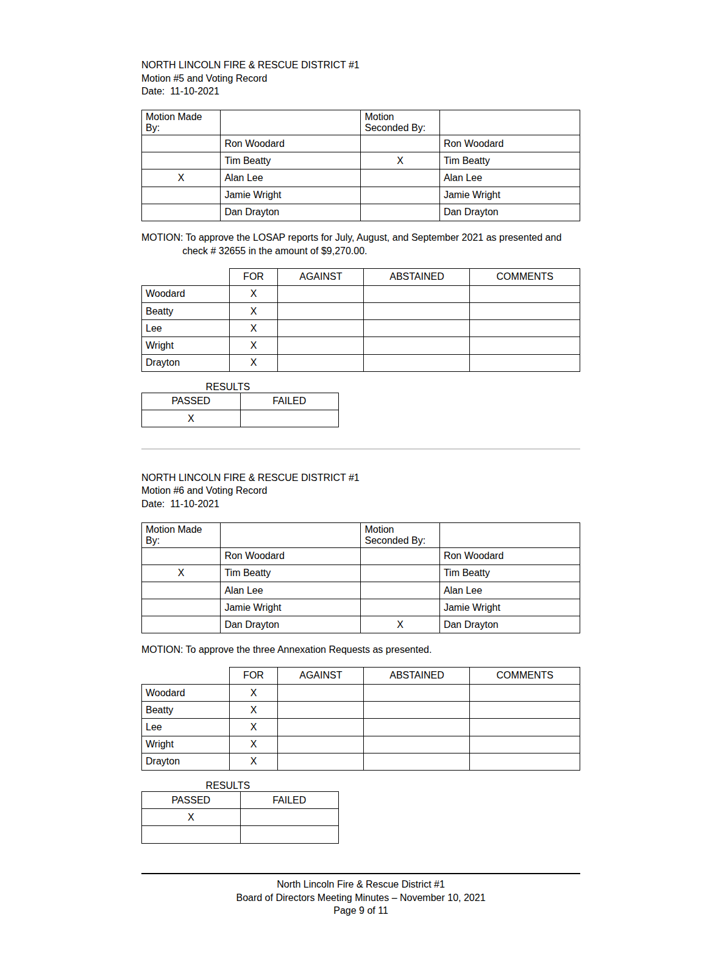NORTH LINCOLN FIRE & RESCUE DISTRICT #1
Motion #5 and Voting Record
Date: 11-10-2021
| Motion Made By: | | Motion Seconded By: | |
| | Ron Woodard | | Ron Woodard |
| | Tim Beatty | X | Tim Beatty |
| X | Alan Lee | | Alan Lee |
| | Jamie Wright | | Jamie Wright |
| | Dan Drayton | | Dan Drayton |
MOTION: To approve the LOSAP reports for July, August, and September 2021 as presented and check # 32655 in the amount of $9,270.00.
| | FOR | AGAINST | ABSTAINED | COMMENTS |
| --- | --- | --- | --- | --- |
| Woodard | X | | | |
| Beatty | X | | | |
| Lee | X | | | |
| Wright | X | | | |
| Drayton | X | | | |
RESULTS
| PASSED | FAILED |
| X | |
NORTH LINCOLN FIRE & RESCUE DISTRICT #1
Motion #6 and Voting Record
Date: 11-10-2021
| Motion Made By: | | Motion Seconded By: | |
| | Ron Woodard | | Ron Woodard |
| X | Tim Beatty | | Tim Beatty |
| | Alan Lee | | Alan Lee |
| | Jamie Wright | | Jamie Wright |
| | Dan Drayton | X | Dan Drayton |
MOTION: To approve the three Annexation Requests as presented.
| | FOR | AGAINST | ABSTAINED | COMMENTS |
| --- | --- | --- | --- | --- |
| Woodard | X | | | |
| Beatty | X | | | |
| Lee | X | | | |
| Wright | X | | | |
| Drayton | X | | | |
RESULTS
| PASSED | FAILED |
| X | |
North Lincoln Fire & Rescue District #1
Board of Directors Meeting Minutes – November 10, 2021
Page 9 of 11